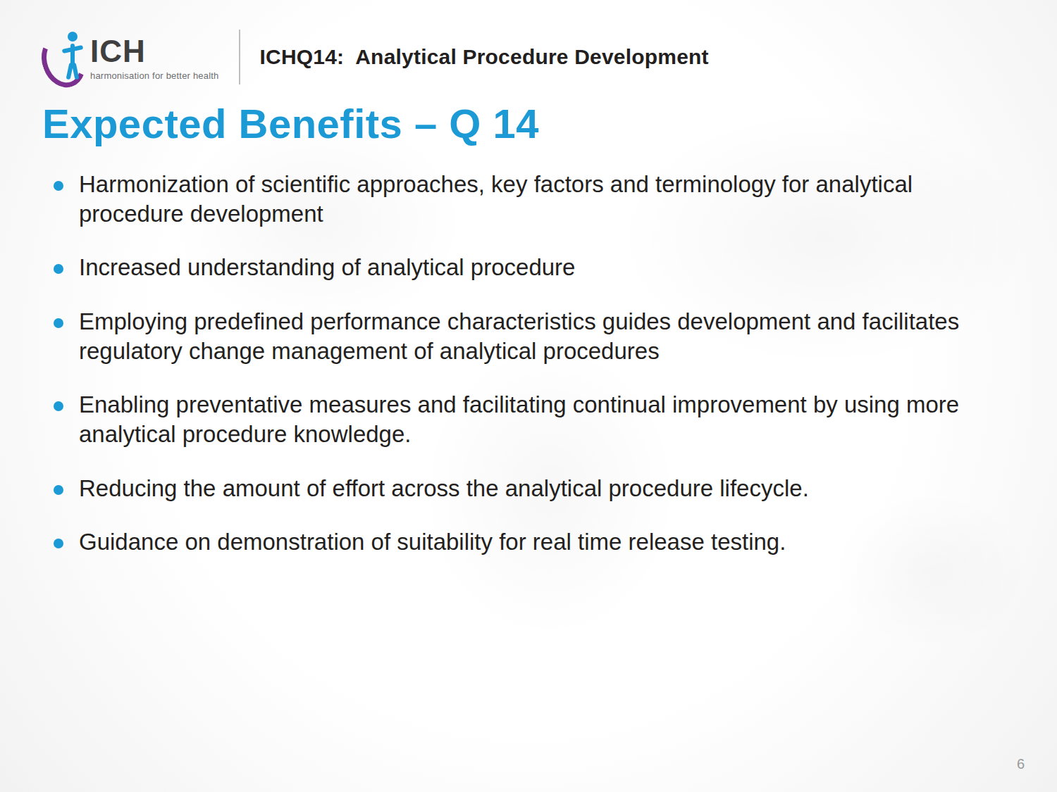ICH
harmonisation for better health
ICHQ14: Analytical Procedure Development
Expected Benefits – Q 14
Harmonization of scientific approaches, key factors and terminology for analytical procedure development
Increased understanding of analytical procedure
Employing predefined performance characteristics guides development and facilitates regulatory change management of analytical procedures
Enabling preventative measures and facilitating continual improvement by using more analytical procedure knowledge.
Reducing the amount of effort across the analytical procedure lifecycle.
Guidance on demonstration of suitability for real time release testing.
6